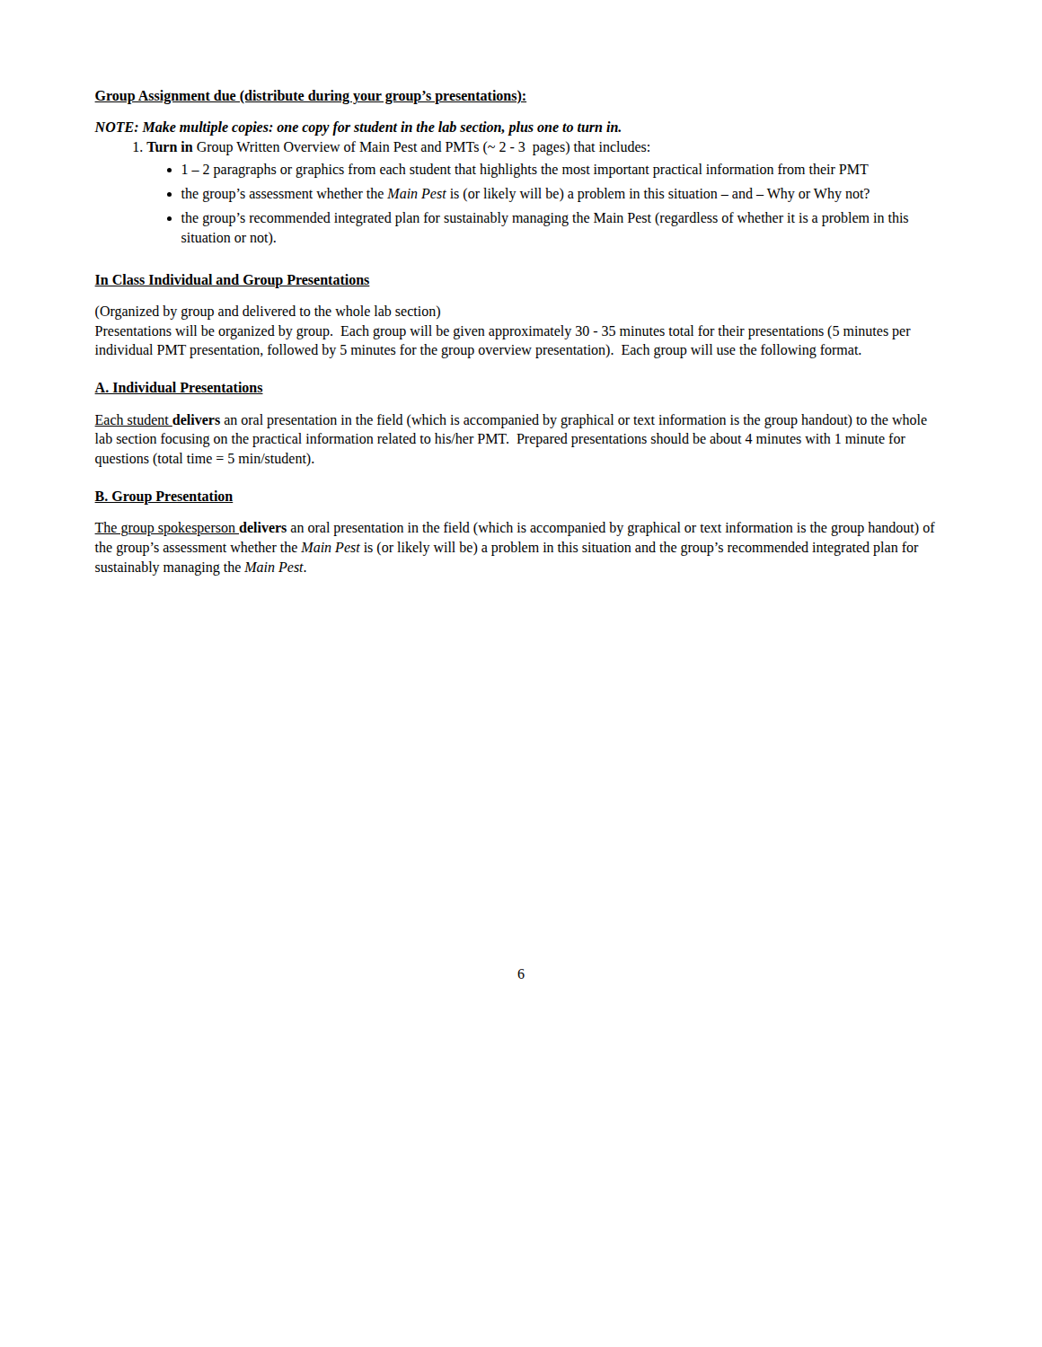Group Assignment due (distribute during your group’s presentations):
NOTE: Make multiple copies: one copy for student in the lab section, plus one to turn in.
Turn in Group Written Overview of Main Pest and PMTs (~ 2 - 3 pages) that includes:
1 – 2 paragraphs or graphics from each student that highlights the most important practical information from their PMT
the group’s assessment whether the Main Pest is (or likely will be) a problem in this situation – and – Why or Why not?
the group’s recommended integrated plan for sustainably managing the Main Pest (regardless of whether it is a problem in this situation or not).
In Class Individual and Group Presentations
(Organized by group and delivered to the whole lab section)
Presentations will be organized by group. Each group will be given approximately 30 - 35 minutes total for their presentations (5 minutes per individual PMT presentation, followed by 5 minutes for the group overview presentation). Each group will use the following format.
A. Individual Presentations
Each student delivers an oral presentation in the field (which is accompanied by graphical or text information is the group handout) to the whole lab section focusing on the practical information related to his/her PMT. Prepared presentations should be about 4 minutes with 1 minute for questions (total time = 5 min/student).
B. Group Presentation
The group spokesperson delivers an oral presentation in the field (which is accompanied by graphical or text information is the group handout) of the group’s assessment whether the Main Pest is (or likely will be) a problem in this situation and the group’s recommended integrated plan for sustainably managing the Main Pest.
6